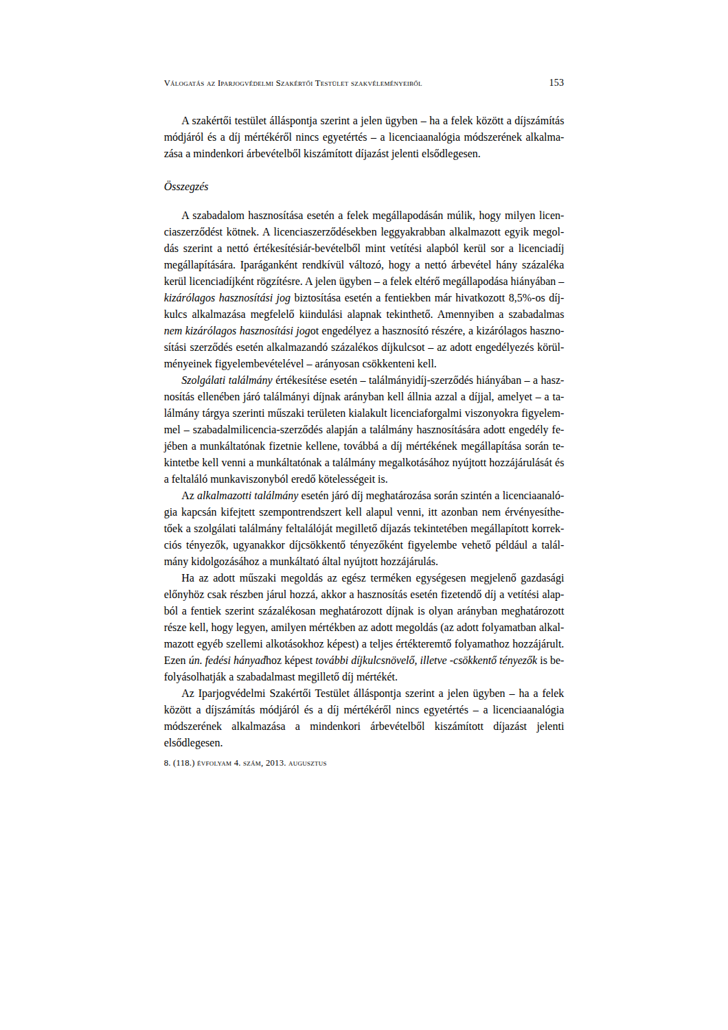Válogatás az Iparjogvédelmi Szakértői Testület szakvéleményeiből 153
A szakértői testület álláspontja szerint a jelen ügyben – ha a felek között a díjszámítás módjáról és a díj mértékéről nincs egyetértés – a licenciaanalógia módszerének alkalmazása a mindenkori árbevételből kiszámított díjazást jelenti elsődlegesen.
Összegzés
A szabadalom hasznosítása esetén a felek megállapodásán múlik, hogy milyen licenciaszerződést kötnek. A licenciaszerződésekben leggyakrabban alkalmazott egyik megoldás szerint a nettó értékesítésiár-bevételből mint vetítési alapból kerül sor a licenciadíj megállapítására. Iparáganként rendkívül változó, hogy a nettó árbevétel hány százaléka kerül licenciadíjként rögzítésre. A jelen ügyben – a felek eltérő megállapodása hiányában – kizárólagos hasznosítási jog biztosítása esetén a fentiekben már hivatkozott 8,5%-os díjkulcs alkalmazása megfelelő kiindulási alapnak tekinthető. Amennyiben a szabadalmas nem kizárólagos hasznosítási jogot engedélyez a hasznosító részére, a kizárólagos hasznosítási szerződés esetén alkalmazandó százalékos díjkulcsot – az adott engedélyezés körülményeinek figyelembevételével – arányosan csökkenteni kell.
Szolgálati találmány értékesítése esetén – találmányidíj-szerződés hiányában – a hasznosítás ellenében járó találmányi díjnak arányban kell állnia azzal a díjjal, amelyet – a találmány tárgya szerinti műszaki területen kialakult licenciaforgalmi viszonyokra figyelemmel – szabadalmilicencia-szerződés alapján a találmány hasznosítására adott engedély fejében a munkáltatónak fizetnie kellene, továbbá a díj mértékének megállapítása során tekintetbe kell venni a munkáltatónak a találmány megalkotásához nyújtott hozzájárulását és a feltaláló munkaviszonyból eredő kötelességeit is.
Az alkalmazotti találmány esetén járó díj meghatározása során szintén a licenciaanalógia kapcsán kifejtett szempontrendszert kell alapul venni, itt azonban nem érvényesíthetőek a szolgálati találmány feltalálóját megillető díjazás tekintetében megállapított korrekciós tényezők, ugyanakkor díjcsökkentő tényezőként figyelembe vehető például a találmány kidolgozásához a munkáltató által nyújtott hozzájárulás.
Ha az adott műszaki megoldás az egész terméken egységesen megjelenő gazdasági előnyhöz csak részben járul hozzá, akkor a hasznosítás esetén fizetendő díj a vetítési alapból a fentiek szerint százalékosan meghatározott díjnak is olyan arányban meghatározott része kell, hogy legyen, amilyen mértékben az adott megoldás (az adott folyamatban alkalmazott egyéb szellemi alkotásokhoz képest) a teljes értékteremtő folyamathoz hozzájárult. Ezen ún. fedési hányadhoz képest további díjkulcsnövelő, illetve -csökkentő tényezők is befolyásolhatják a szabadalmast megillető díj mértékét.
Az Iparjogvédelmi Szakértői Testület álláspontja szerint a jelen ügyben – ha a felek között a díjszámítás módjáról és a díj mértékéről nincs egyetértés – a licenciaanalógia módszerének alkalmazása a mindenkori árbevételből kiszámított díjazást jelenti elsődlegesen.
8. (118.) évfolyam 4. szám, 2013. augusztus